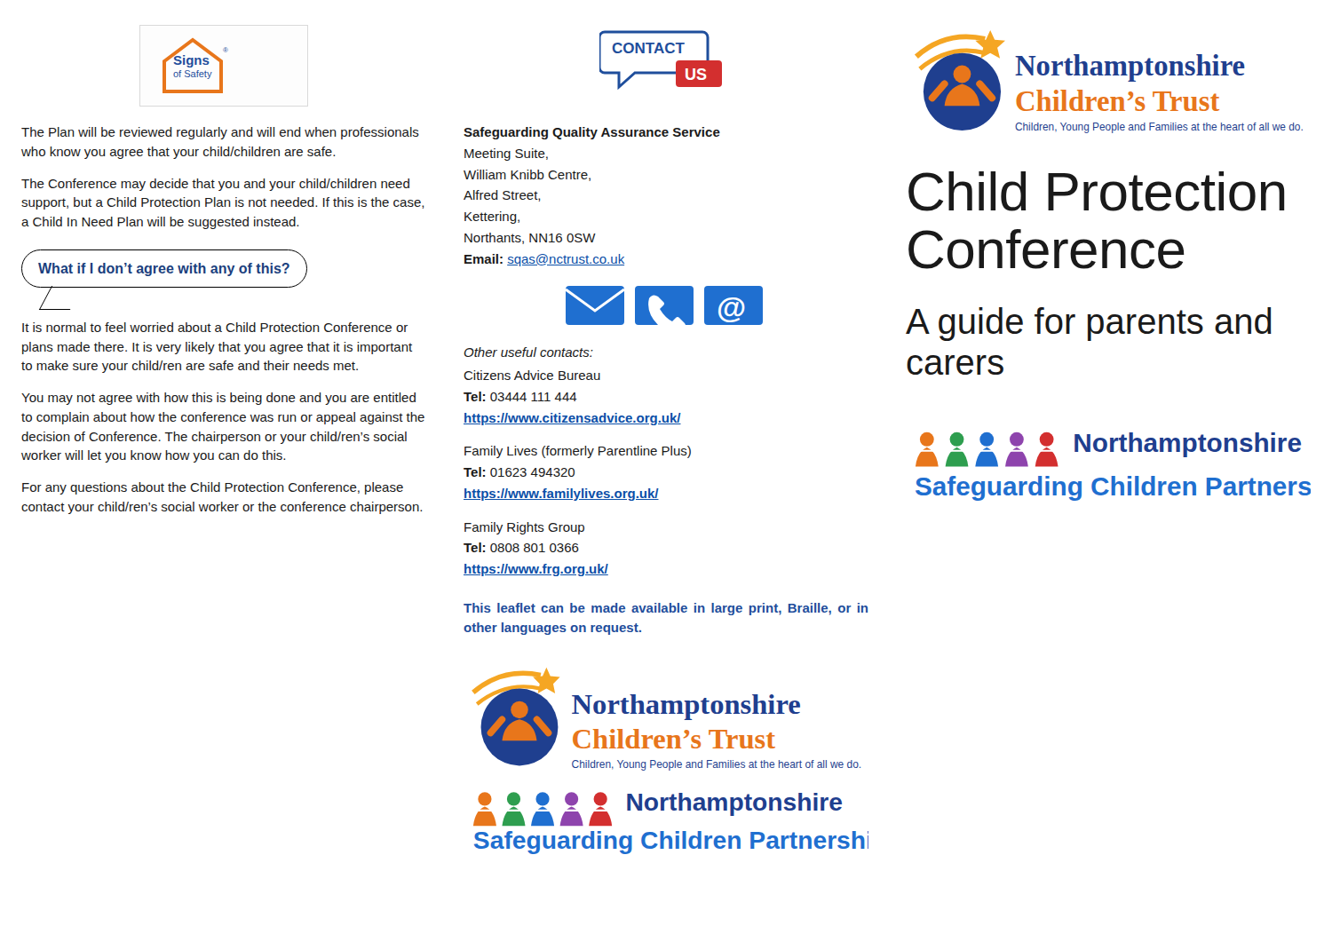Signs of Safety ®
The Plan will be reviewed regularly and will end when professionals who know you agree that your child/children are safe.
The Conference may decide that you and your child/children need support, but a Child Protection Plan is not needed. If this is the case, a Child In Need Plan will be suggested instead.
What if I don’t agree with any of this?
It is normal to feel worried about a Child Protection Conference or plans made there. It is very likely that you agree that it is important to make sure your child/ren are safe and their needs met.
You may not agree with how this is being done and you are entitled to complain about how the conference was run or appeal against the decision of Conference. The chairperson or your child/ren’s social worker will let you know how you can do this.
For any questions about the Child Protection Conference, please contact your child/ren’s social worker or the conference chairperson.
CONTACT US
Safeguarding Quality Assurance Service
Meeting Suite,
William Knibb Centre,
Alfred Street,
Kettering,
Northants, NN16 0SW
Email: sqas@nctrust.co.uk
@
Other useful contacts:
Citizens Advice Bureau
Tel: 03444 111 444
https://www.citizensadvice.org.uk/
Family Lives (formerly Parentline Plus)
Tel: 01623 494320
https://www.familylives.org.uk/
Family Rights Group
Tel: 0808 801 0366
https://www.frg.org.uk/
This leaflet can be made available in large print, Braille, or in other languages on request.
Northamptonshire Children’s Trust Children, Young People and Families at the heart of all we do.
Northamptonshire Safeguarding Children Partnership
Northamptonshire Children’s Trust Children, Young People and Families at the heart of all we do.
Child Protection Conference
A guide for parents and carers
Northamptonshire Safeguarding Children Partnership